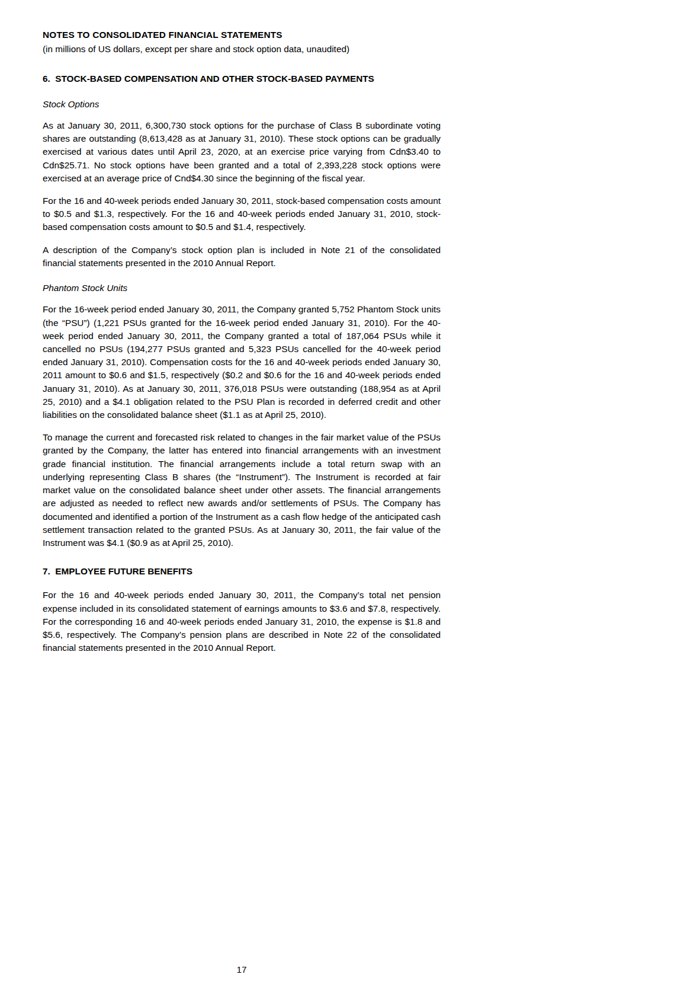NOTES TO CONSOLIDATED FINANCIAL STATEMENTS
(in millions of US dollars, except per share and stock option data, unaudited)
6. STOCK-BASED COMPENSATION AND OTHER STOCK-BASED PAYMENTS
Stock Options
As at January 30, 2011, 6,300,730 stock options for the purchase of Class B subordinate voting shares are outstanding (8,613,428 as at January 31, 2010). These stock options can be gradually exercised at various dates until April 23, 2020, at an exercise price varying from Cdn$3.40 to Cdn$25.71. No stock options have been granted and a total of 2,393,228 stock options were exercised at an average price of Cnd$4.30 since the beginning of the fiscal year.
For the 16 and 40-week periods ended January 30, 2011, stock-based compensation costs amount to $0.5 and $1.3, respectively. For the 16 and 40-week periods ended January 31, 2010, stock-based compensation costs amount to $0.5 and $1.4, respectively.
A description of the Company’s stock option plan is included in Note 21 of the consolidated financial statements presented in the 2010 Annual Report.
Phantom Stock Units
For the 16-week period ended January 30, 2011, the Company granted 5,752 Phantom Stock units (the “PSU”) (1,221 PSUs granted for the 16-week period ended January 31, 2010). For the 40-week period ended January 30, 2011, the Company granted a total of 187,064 PSUs while it cancelled no PSUs (194,277 PSUs granted and 5,323 PSUs cancelled for the 40-week period ended January 31, 2010). Compensation costs for the 16 and 40-week periods ended January 30, 2011 amount to $0.6 and $1.5, respectively ($0.2 and $0.6 for the 16 and 40-week periods ended January 31, 2010). As at January 30, 2011, 376,018 PSUs were outstanding (188,954 as at April 25, 2010) and a $4.1 obligation related to the PSU Plan is recorded in deferred credit and other liabilities on the consolidated balance sheet ($1.1 as at April 25, 2010).
To manage the current and forecasted risk related to changes in the fair market value of the PSUs granted by the Company, the latter has entered into financial arrangements with an investment grade financial institution. The financial arrangements include a total return swap with an underlying representing Class B shares (the “Instrument”). The Instrument is recorded at fair market value on the consolidated balance sheet under other assets. The financial arrangements are adjusted as needed to reflect new awards and/or settlements of PSUs. The Company has documented and identified a portion of the Instrument as a cash flow hedge of the anticipated cash settlement transaction related to the granted PSUs. As at January 30, 2011, the fair value of the Instrument was $4.1 ($0.9 as at April 25, 2010).
7. EMPLOYEE FUTURE BENEFITS
For the 16 and 40-week periods ended January 30, 2011, the Company’s total net pension expense included in its consolidated statement of earnings amounts to $3.6 and $7.8, respectively. For the corresponding 16 and 40-week periods ended January 31, 2010, the expense is $1.8 and $5.6, respectively. The Company’s pension plans are described in Note 22 of the consolidated financial statements presented in the 2010 Annual Report.
17